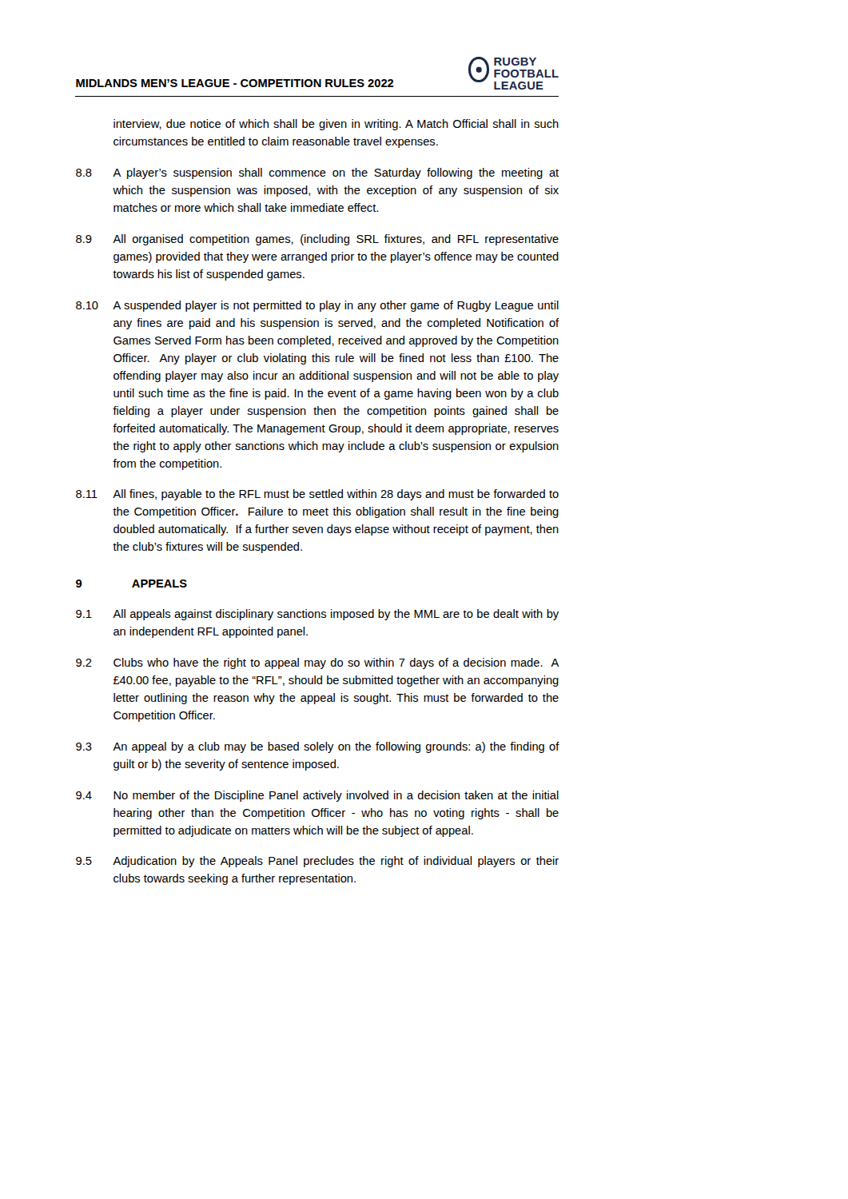RUGBY FOOTBALL LEAGUE
MIDLANDS MEN’S LEAGUE - COMPETITION RULES 2022
interview, due notice of which shall be given in writing. A Match Official shall in such circumstances be entitled to claim reasonable travel expenses.
8.8
A player’s suspension shall commence on the Saturday following the meeting at which the suspension was imposed, with the exception of any suspension of six matches or more which shall take immediate effect.
8.9
All organised competition games, (including SRL fixtures, and RFL representative games) provided that they were arranged prior to the player’s offence may be counted towards his list of suspended games.
8.10
A suspended player is not permitted to play in any other game of Rugby League until any fines are paid and his suspension is served, and the completed Notification of Games Served Form has been completed, received and approved by the Competition Officer. Any player or club violating this rule will be fined not less than £100. The offending player may also incur an additional suspension and will not be able to play until such time as the fine is paid. In the event of a game having been won by a club fielding a player under suspension then the competition points gained shall be forfeited automatically. The Management Group, should it deem appropriate, reserves the right to apply other sanctions which may include a club’s suspension or expulsion from the competition.
8.11
All fines, payable to the RFL must be settled within 28 days and must be forwarded to the Competition Officer. Failure to meet this obligation shall result in the fine being doubled automatically. If a further seven days elapse without receipt of payment, then the club’s fixtures will be suspended.
9 APPEALS
9.1
All appeals against disciplinary sanctions imposed by the MML are to be dealt with by an independent RFL appointed panel.
9.2
Clubs who have the right to appeal may do so within 7 days of a decision made. A £40.00 fee, payable to the “RFL”, should be submitted together with an accompanying letter outlining the reason why the appeal is sought. This must be forwarded to the Competition Officer.
9.3
An appeal by a club may be based solely on the following grounds: a) the finding of guilt or b) the severity of sentence imposed.
9.4
No member of the Discipline Panel actively involved in a decision taken at the initial hearing other than the Competition Officer - who has no voting rights - shall be permitted to adjudicate on matters which will be the subject of appeal.
9.5
Adjudication by the Appeals Panel precludes the right of individual players or their clubs towards seeking a further representation.